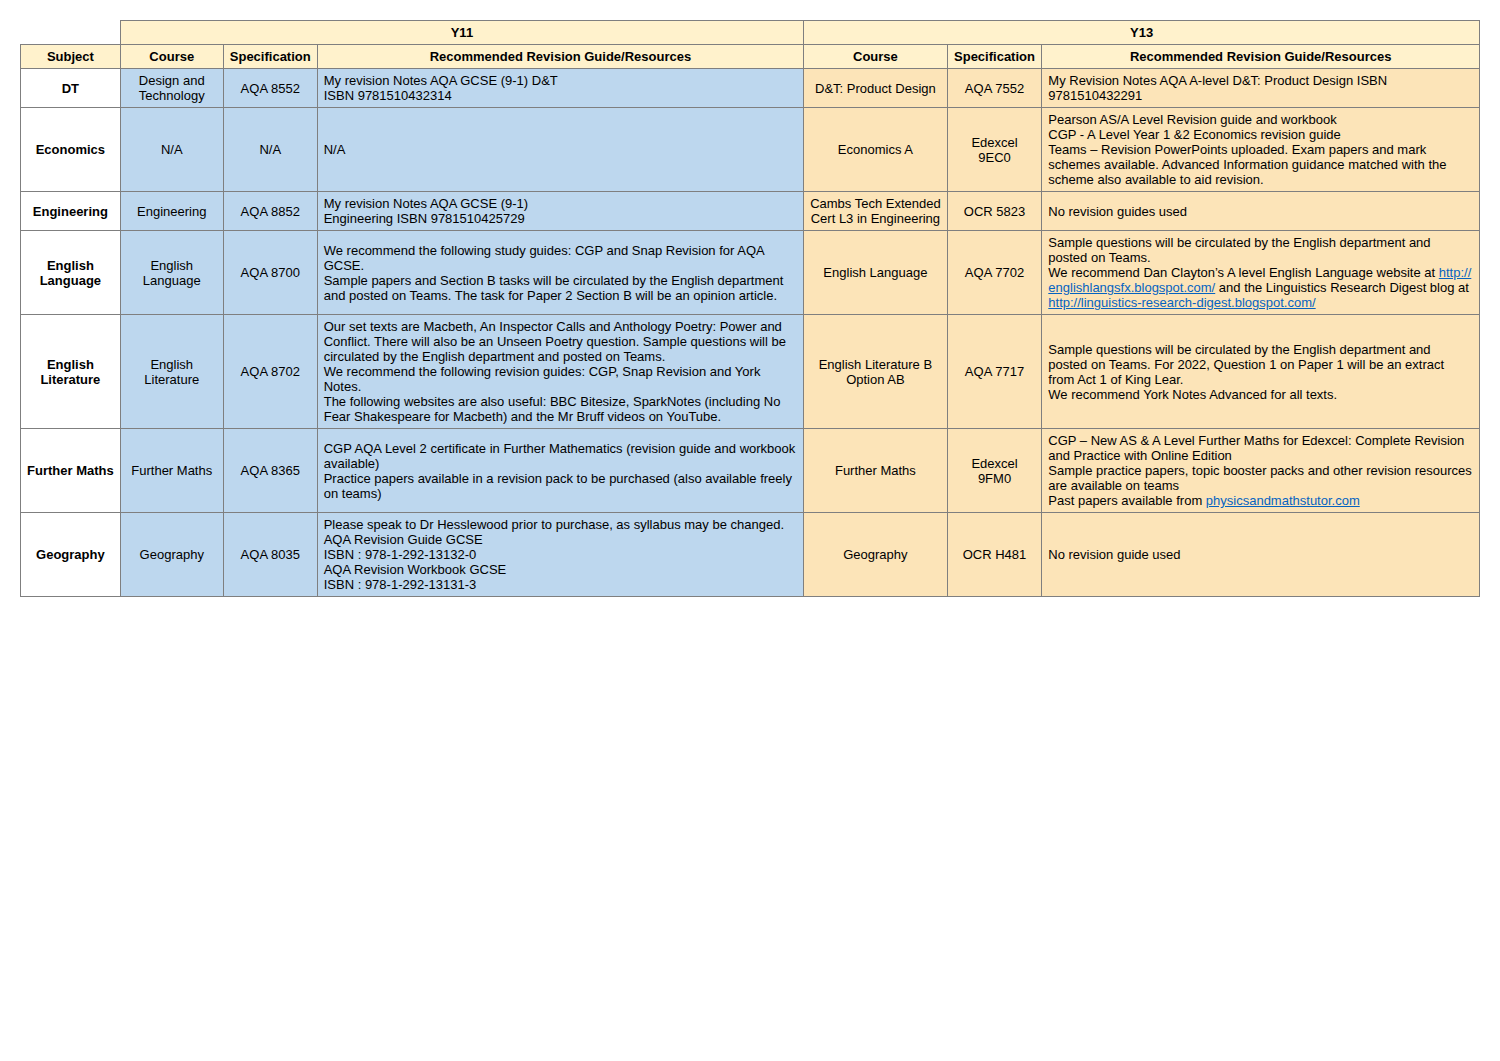| | Y11 | Y13 |
| --- | --- | --- |
| Subject | Course | Specification | Recommended Revision Guide/Resources | Course | Specification | Recommended Revision Guide/Resources |
| DT | Design and Technology | AQA 8552 | My revision Notes AQA GCSE (9-1) D&T ISBN 9781510432314 | D&T: Product Design | AQA 7552 | My Revision Notes AQA A-level D&T: Product Design ISBN 9781510432291 |
| Economics | N/A | N/A | N/A | Economics A | Edexcel 9EC0 | Pearson AS/A Level Revision guide and workbook CGP - A Level Year 1 &2 Economics revision guide Teams – Revision PowerPoints uploaded. Exam papers and mark schemes available. Advanced Information guidance matched with the scheme also available to aid revision. |
| Engineering | Engineering | AQA 8852 | My revision Notes AQA GCSE (9-1) Engineering ISBN 9781510425729 | Cambs Tech Extended Cert L3 in Engineering | OCR 5823 | No revision guides used |
| English Language | English Language | AQA 8700 | We recommend the following study guides: CGP and Snap Revision for AQA GCSE. Sample papers and Section B tasks will be circulated by the English department and posted on Teams. The task for Paper 2 Section B will be an opinion article. | English Language | AQA 7702 | Sample questions will be circulated by the English department and posted on Teams. We recommend Dan Clayton’s A level English Language website at http://englishlangsfx.blogspot.com/ and the Linguistics Research Digest blog at http://linguistics-research-digest.blogspot.com/ |
| English Literature | English Literature | AQA 8702 | Our set texts are Macbeth, An Inspector Calls and Anthology Poetry: Power and Conflict. There will also be an Unseen Poetry question. Sample questions will be circulated by the English department and posted on Teams. We recommend the following revision guides: CGP, Snap Revision and York Notes. The following websites are also useful: BBC Bitesize, SparkNotes (including No Fear Shakespeare for Macbeth) and the Mr Bruff videos on YouTube. | English Literature B Option AB | AQA 7717 | Sample questions will be circulated by the English department and posted on Teams. For 2022, Question 1 on Paper 1 will be an extract from Act 1 of King Lear. We recommend York Notes Advanced for all texts. |
| Further Maths | Further Maths | AQA 8365 | CGP AQA Level 2 certificate in Further Mathematics (revision guide and workbook available) Practice papers available in a revision pack to be purchased (also available freely on teams) | Further Maths | Edexcel 9FM0 | CGP – New AS & A Level Further Maths for Edexcel: Complete Revision and Practice with Online Edition Sample practice papers, topic booster packs and other revision resources are available on teams Past papers available from physicsandmathstutor.com |
| Geography | Geography | AQA 8035 | Please speak to Dr Hesslewood prior to purchase, as syllabus may be changed. AQA Revision Guide GCSE ISBN : 978-1-292-13132-0 AQA Revision Workbook GCSE ISBN : 978-1-292-13131-3 | Geography | OCR H481 | No revision guide used |